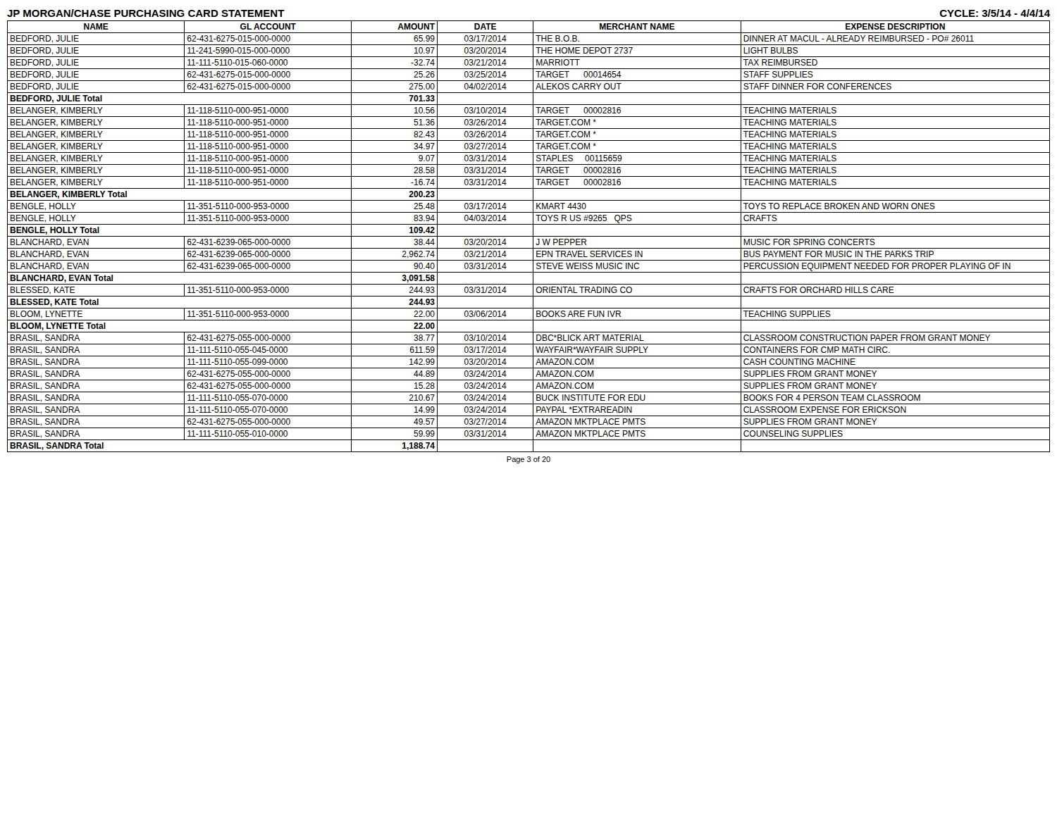JP MORGAN/CHASE PURCHASING CARD STATEMENT
CYCLE: 3/5/14 - 4/4/14
| NAME | GL ACCOUNT | AMOUNT | DATE | MERCHANT NAME | EXPENSE DESCRIPTION |
| --- | --- | --- | --- | --- | --- |
| BEDFORD, JULIE | 62-431-6275-015-000-0000 | 65.99 | 03/17/2014 | THE B.O.B. | DINNER AT MACUL - ALREADY REIMBURSED - PO# 26011 |
| BEDFORD, JULIE | 11-241-5990-015-000-0000 | 10.97 | 03/20/2014 | THE HOME DEPOT 2737 | LIGHT BULBS |
| BEDFORD, JULIE | 11-111-5110-015-060-0000 | -32.74 | 03/21/2014 | MARRIOTT | TAX REIMBURSED |
| BEDFORD, JULIE | 62-431-6275-015-000-0000 | 25.26 | 03/25/2014 | TARGET 00014654 | STAFF SUPPLIES |
| BEDFORD, JULIE | 62-431-6275-015-000-0000 | 275.00 | 04/02/2014 | ALEKOS CARRY OUT | STAFF DINNER FOR CONFERENCES |
| BEDFORD, JULIE Total | 701.33 | | | |
| BELANGER, KIMBERLY | 11-118-5110-000-951-0000 | 10.56 | 03/10/2014 | TARGET 00002816 | TEACHING MATERIALS |
| BELANGER, KIMBERLY | 11-118-5110-000-951-0000 | 51.36 | 03/26/2014 | TARGET.COM * | TEACHING MATERIALS |
| BELANGER, KIMBERLY | 11-118-5110-000-951-0000 | 82.43 | 03/26/2014 | TARGET.COM * | TEACHING MATERIALS |
| BELANGER, KIMBERLY | 11-118-5110-000-951-0000 | 34.97 | 03/27/2014 | TARGET.COM * | TEACHING MATERIALS |
| BELANGER, KIMBERLY | 11-118-5110-000-951-0000 | 9.07 | 03/31/2014 | STAPLES 00115659 | TEACHING MATERIALS |
| BELANGER, KIMBERLY | 11-118-5110-000-951-0000 | 28.58 | 03/31/2014 | TARGET 00002816 | TEACHING MATERIALS |
| BELANGER, KIMBERLY | 11-118-5110-000-951-0000 | -16.74 | 03/31/2014 | TARGET 00002816 | TEACHING MATERIALS |
| BELANGER, KIMBERLY Total | 200.23 | | | |
| BENGLE, HOLLY | 11-351-5110-000-953-0000 | 25.48 | 03/17/2014 | KMART 4430 | TOYS TO REPLACE BROKEN AND WORN ONES |
| BENGLE, HOLLY | 11-351-5110-000-953-0000 | 83.94 | 04/03/2014 | TOYS R US #9265 QPS | CRAFTS |
| BENGLE, HOLLY Total | 109.42 | | | |
| BLANCHARD, EVAN | 62-431-6239-065-000-0000 | 38.44 | 03/20/2014 | J W PEPPER | MUSIC FOR SPRING CONCERTS |
| BLANCHARD, EVAN | 62-431-6239-065-000-0000 | 2,962.74 | 03/21/2014 | EPN TRAVEL SERVICES IN | BUS PAYMENT FOR MUSIC IN THE PARKS TRIP |
| BLANCHARD, EVAN | 62-431-6239-065-000-0000 | 90.40 | 03/31/2014 | STEVE WEISS MUSIC INC | PERCUSSION EQUIPMENT NEEDED FOR PROPER PLAYING OF IN |
| BLANCHARD, EVAN Total | 3,091.58 | | | |
| BLESSED, KATE | 11-351-5110-000-953-0000 | 244.93 | 03/31/2014 | ORIENTAL TRADING CO | CRAFTS FOR ORCHARD HILLS CARE |
| BLESSED, KATE Total | 244.93 | | | |
| BLOOM, LYNETTE | 11-351-5110-000-953-0000 | 22.00 | 03/06/2014 | BOOKS ARE FUN IVR | TEACHING SUPPLIES |
| BLOOM, LYNETTE Total | 22.00 | | | |
| BRASIL, SANDRA | 62-431-6275-055-000-0000 | 38.77 | 03/10/2014 | DBC*BLICK ART MATERIAL | CLASSROOM CONSTRUCTION PAPER FROM GRANT MONEY |
| BRASIL, SANDRA | 11-111-5110-055-045-0000 | 611.59 | 03/17/2014 | WAYFAIR*WAYFAIR SUPPLY | CONTAINERS FOR CMP MATH CIRC. |
| BRASIL, SANDRA | 11-111-5110-055-099-0000 | 142.99 | 03/20/2014 | AMAZON.COM | CASH COUNTING MACHINE |
| BRASIL, SANDRA | 62-431-6275-055-000-0000 | 44.89 | 03/24/2014 | AMAZON.COM | SUPPLIES FROM GRANT MONEY |
| BRASIL, SANDRA | 62-431-6275-055-000-0000 | 15.28 | 03/24/2014 | AMAZON.COM | SUPPLIES FROM GRANT MONEY |
| BRASIL, SANDRA | 11-111-5110-055-070-0000 | 210.67 | 03/24/2014 | BUCK INSTITUTE FOR EDU | BOOKS FOR 4 PERSON TEAM CLASSROOM |
| BRASIL, SANDRA | 11-111-5110-055-070-0000 | 14.99 | 03/24/2014 | PAYPAL *EXTRAREADIN | CLASSROOM EXPENSE FOR ERICKSON |
| BRASIL, SANDRA | 62-431-6275-055-000-0000 | 49.57 | 03/27/2014 | AMAZON MKTPLACE PMTS | SUPPLIES FROM GRANT MONEY |
| BRASIL, SANDRA | 11-111-5110-055-010-0000 | 59.99 | 03/31/2014 | AMAZON MKTPLACE PMTS | COUNSELING SUPPLIES |
| BRASIL, SANDRA Total | 1,188.74 | | | |
Page 3 of 20